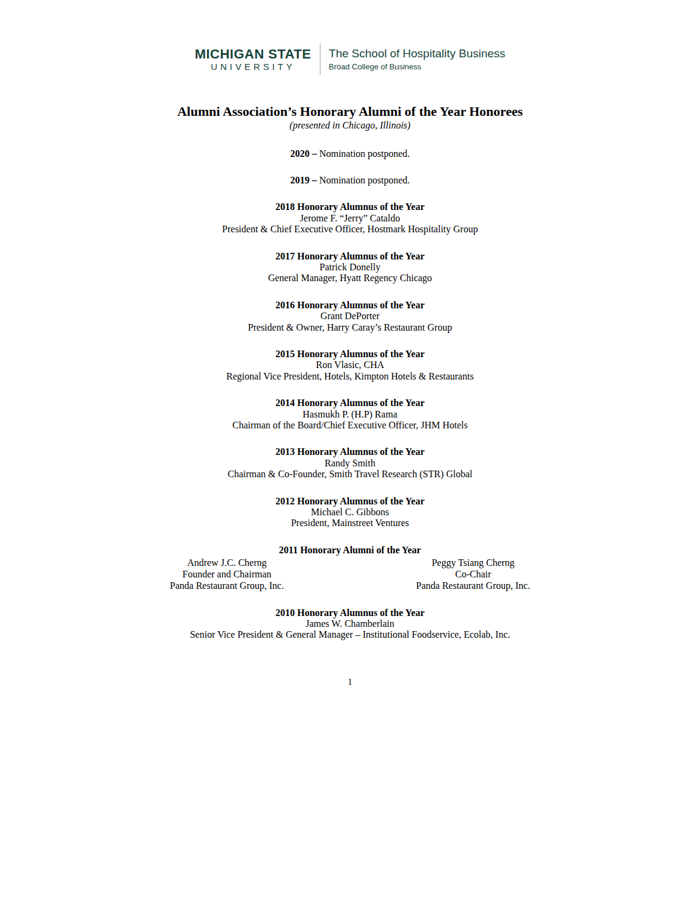MICHIGAN STATE UNIVERSITY
The School of Hospitality Business Broad College of Business
Alumni Association’s Honorary Alumni of the Year Honorees
(presented in Chicago, Illinois)
2020 – Nomination postponed.
2019 – Nomination postponed.
2018 Honorary Alumnus of the Year
Jerome F. “Jerry” Cataldo President & Chief Executive Officer, Hostmark Hospitality Group
2017 Honorary Alumnus of the Year
Patrick Donelly General Manager, Hyatt Regency Chicago
2016 Honorary Alumnus of the Year
Grant DePorter President & Owner, Harry Caray’s Restaurant Group
2015 Honorary Alumnus of the Year
Ron Vlasic, CHA Regional Vice President, Hotels, Kimpton Hotels & Restaurants
2014 Honorary Alumnus of the Year
Hasmukh P. (H.P) Rama Chairman of the Board/Chief Executive Officer, JHM Hotels
2013 Honorary Alumnus of the Year
Randy Smith Chairman & Co-Founder, Smith Travel Research (STR) Global
2012 Honorary Alumnus of the Year
Michael C. Gibbons President, Mainstreet Ventures
2011 Honorary Alumni of the Year
| Andrew J.C. Cherng Founder and Chairman Panda Restaurant Group, Inc. | Peggy Tsiang Cherng Co-Chair Panda Restaurant Group, Inc. |
2010 Honorary Alumnus of the Year
James W. Chamberlain Senior Vice President & General Manager – Institutional Foodservice, Ecolab, Inc.
1